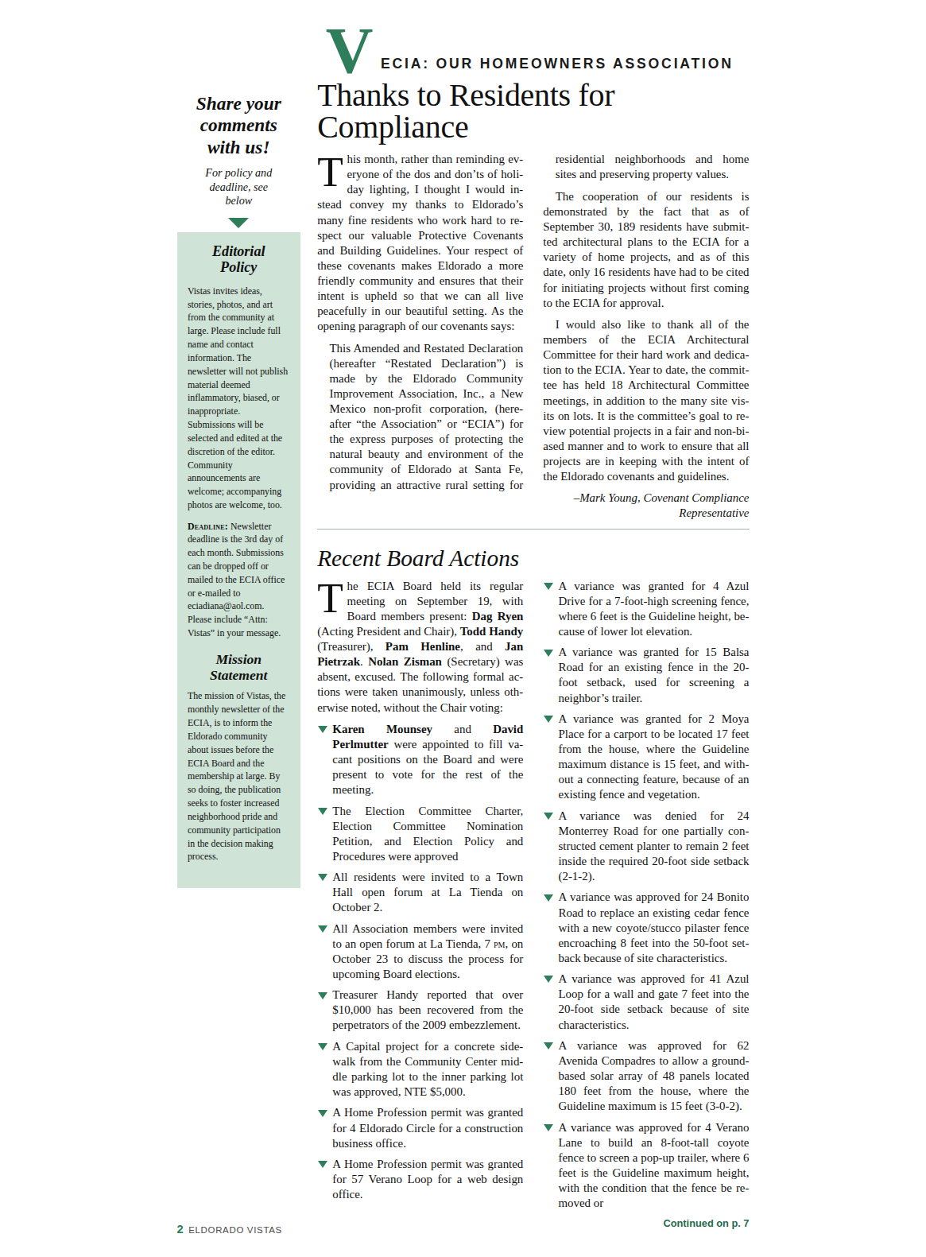V
ECIA: Our Homeowners Association
Share your
comments
with us! For policy and
deadline, see
below
Editorial
Policy
Vistas invites ideas, stories, photos, and art from the community at large. Please include full name and contact information. The newsletter will not publish material deemed inflammatory, biased, or inappropriate. Submissions will be selected and edited at the discretion of the editor. Community announcements are welcome; accompanying photos are welcome, too.
Deadline: Newsletter deadline is the 3rd day of each month. Submissions can be dropped off or mailed to the ECIA office or e-mailed to eciadiana@aol.com. Please include “Attn: Vistas” in your message.
Mission
Statement
The mission of Vistas, the monthly newsletter of the ECIA, is to inform the Eldorado community about issues before the ECIA Board and the membership at large. By so doing, the publication seeks to foster increased neighborhood pride and community participation in the decision making process.
Thanks to Residents for Compliance
This month, rather than reminding everyone of the dos and don’ts of holiday lighting, I thought I would instead convey my thanks to Eldorado’s many fine residents who work hard to respect our valuable Protective Covenants and Building Guidelines. Your respect of these covenants makes Eldorado a more friendly community and ensures that their intent is upheld so that we can all live peacefully in our beautiful setting. As the opening paragraph of our covenants says:
This Amended and Restated Declaration (hereafter “Restated Declaration”) is made by the Eldorado Community Improvement Association, Inc., a New Mexico non-profit corporation, (hereafter “the Association” or “ECIA”) for the express purposes of protecting the natural beauty and environment of the community of Eldorado at Santa Fe, providing an attractive rural setting for residential neighborhoods and home sites and preserving property values.
The cooperation of our residents is demonstrated by the fact that as of September 30, 189 residents have submitted architectural plans to the ECIA for a variety of home projects, and as of this date, only 16 residents have had to be cited for initiating projects without first coming to the ECIA for approval.
I would also like to thank all of the members of the ECIA Architectural Committee for their hard work and dedication to the ECIA. Year to date, the committee has held 18 Architectural Committee meetings, in addition to the many site visits on lots. It is the committee’s goal to review potential projects in a fair and non-biased manner and to work to ensure that all projects are in keeping with the intent of the Eldorado covenants and guidelines.
–Mark Young, Covenant Compliance Representative
Recent Board Actions
The ECIA Board held its regular meeting on September 19, with Board members present: Dag Ryen (Acting President and Chair), Todd Handy (Treasurer), Pam Henline, and Jan Pietrzak. Nolan Zisman (Secretary) was absent, excused. The following formal actions were taken unanimously, unless otherwise noted, without the Chair voting:
Karen Mounsey and David Perlmutter were appointed to fill vacant positions on the Board and were present to vote for the rest of the meeting.
The Election Committee Charter, Election Committee Nomination Petition, and Election Policy and Procedures were approved
All residents were invited to a Town Hall open forum at La Tienda on October 2.
All Association members were invited to an open forum at La Tienda, 7 pm, on October 23 to discuss the process for upcoming Board elections.
Treasurer Handy reported that over $10,000 has been recovered from the perpetrators of the 2009 embezzlement.
A Capital project for a concrete sidewalk from the Community Center middle parking lot to the inner parking lot was approved, NTE $5,000.
A Home Profession permit was granted for 4 Eldorado Circle for a construction business office.
A Home Profession permit was granted for 57 Verano Loop for a web design office.
A variance was granted for 4 Azul Drive for a 7-foot-high screening fence, where 6 feet is the Guideline height, because of lower lot elevation.
A variance was granted for 15 Balsa Road for an existing fence in the 20-foot setback, used for screening a neighbor’s trailer.
A variance was granted for 2 Moya Place for a carport to be located 17 feet from the house, where the Guideline maximum distance is 15 feet, and without a connecting feature, because of an existing fence and vegetation.
A variance was denied for 24 Monterrey Road for one partially constructed cement planter to remain 2 feet inside the required 20-foot side setback (2-1-2).
A variance was approved for 24 Bonito Road to replace an existing cedar fence with a new coyote/stucco pilaster fence encroaching 8 feet into the 50-foot setback because of site characteristics.
A variance was approved for 41 Azul Loop for a wall and gate 7 feet into the 20-foot side setback because of site characteristics.
A variance was approved for 62 Avenida Compadres to allow a ground-based solar array of 48 panels located 180 feet from the house, where the Guideline maximum is 15 feet (3-0-2).
A variance was approved for 4 Verano Lane to build an 8-foot-tall coyote fence to screen a pop-up trailer, where 6 feet is the Guideline maximum height, with the condition that the fence be removed or
Continued on p. 7
2 ELDORADO VISTAS